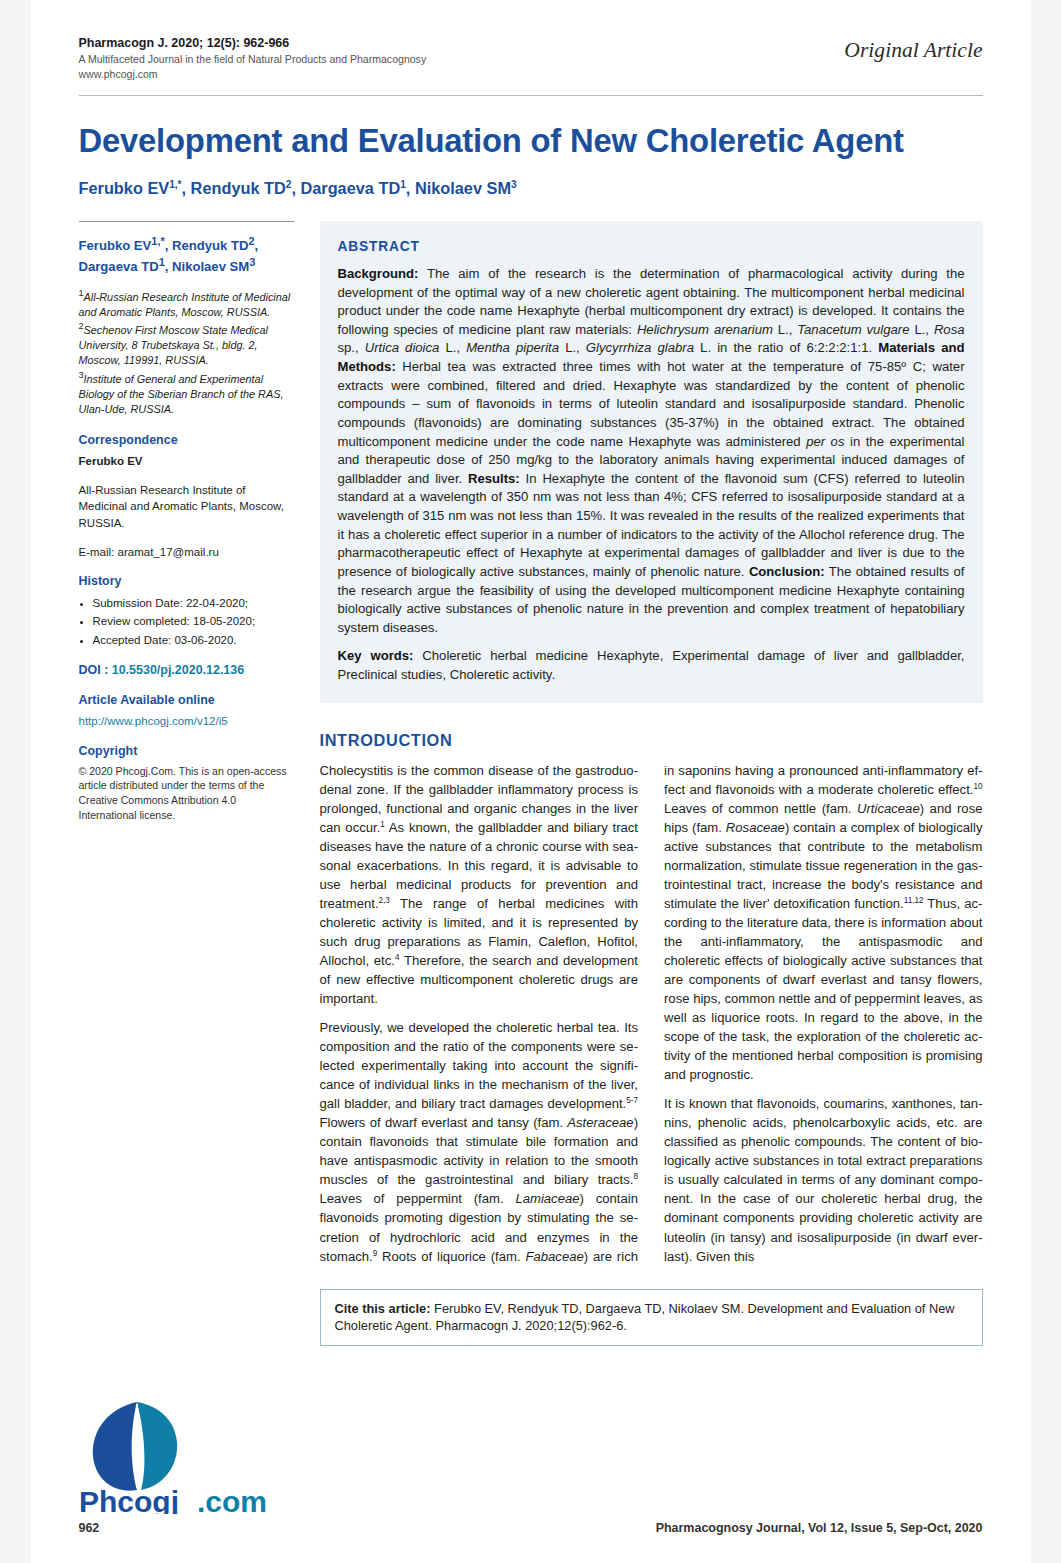Pharmacogn J. 2020; 12(5): 962-966
A Multifaceted Journal in the field of Natural Products and Pharmacognosy
www.phcogj.com
Original Article
Development and Evaluation of New Choleretic Agent
Ferubko EV1,*, Rendyuk TD2, Dargaeva TD1, Nikolaev SM3
Ferubko EV1,*, Rendyuk TD2,
Dargaeva TD1, Nikolaev SM3
1All-Russian Research Institute of Medicinal and Aromatic Plants, Moscow, RUSSIA.
2Sechenov First Moscow State Medical University, 8 Trubetskaya St., bldg. 2, Moscow, 119991, RUSSIA.
3Institute of General and Experimental Biology of the Siberian Branch of the RAS, Ulan-Ude, RUSSIA.
Correspondence
Ferubko EV
All-Russian Research Institute of Medicinal and Aromatic Plants, Moscow, RUSSIA.
E-mail: aramat_17@mail.ru
History
Submission Date: 22-04-2020;
Review completed: 18-05-2020;
Accepted Date: 03-06-2020.
DOI : 10.5530/pj.2020.12.136
Article Available online
http://www.phcogj.com/v12/i5
Copyright
© 2020 Phcogj.Com. This is an open-access article distributed under the terms of the Creative Commons Attribution 4.0 International license.
ABSTRACT
Background: The aim of the research is the determination of pharmacological activity during the development of the optimal way of a new choleretic agent obtaining. The multicomponent herbal medicinal product under the code name Hexaphyte (herbal multicomponent dry extract) is developed. It contains the following species of medicine plant raw materials: Helichrysum arenarium L., Tanacetum vulgare L., Rosa sp., Urtica dioica L., Mentha piperita L., Glycyrrhiza glabra L. in the ratio of 6:2:2:2:1:1. Materials and Methods: Herbal tea was extracted three times with hot water at the temperature of 75-85º C; water extracts were combined, filtered and dried. Hexaphyte was standardized by the content of phenolic compounds – sum of flavonoids in terms of luteolin standard and isosalipurposide standard. Phenolic compounds (flavonoids) are dominating substances (35-37%) in the obtained extract. The obtained multicomponent medicine under the code name Hexaphyte was administered per os in the experimental and therapeutic dose of 250 mg/kg to the laboratory animals having experimental induced damages of gallbladder and liver. Results: In Hexaphyte the content of the flavonoid sum (CFS) referred to luteolin standard at a wavelength of 350 nm was not less than 4%; CFS referred to isosalipurposide standard at a wavelength of 315 nm was not less than 15%. It was revealed in the results of the realized experiments that it has a choleretic effect superior in a number of indicators to the activity of the Allochol reference drug. The pharmacotherapeutic effect of Hexaphyte at experimental damages of gallbladder and liver is due to the presence of biologically active substances, mainly of phenolic nature. Conclusion: The obtained results of the research argue the feasibility of using the developed multicomponent medicine Hexaphyte containing biologically active substances of phenolic nature in the prevention and complex treatment of hepatobiliary system diseases.
Key words: Choleretic herbal medicine Hexaphyte, Experimental damage of liver and gallbladder, Preclinical studies, Choleretic activity.
INTRODUCTION
Cholecystitis is the common disease of the gastroduodenal zone. If the gallbladder inflammatory process is prolonged, functional and organic changes in the liver can occur.1 As known, the gallbladder and biliary tract diseases have the nature of a chronic course with seasonal exacerbations. In this regard, it is advisable to use herbal medicinal products for prevention and treatment.2,3 The range of herbal medicines with choleretic activity is limited, and it is represented by such drug preparations as Flamin, Caleflon, Hofitol, Allochol, etc.4 Therefore, the search and development of new effective multicomponent choleretic drugs are important.
Previously, we developed the choleretic herbal tea. Its composition and the ratio of the components were selected experimentally taking into account the significance of individual links in the mechanism of the liver, gall bladder, and biliary tract damages development.5-7 Flowers of dwarf everlast and tansy (fam. Asteraceae) contain flavonoids that stimulate bile formation and have antispasmodic activity in relation to the smooth muscles of the gastrointestinal and biliary tracts.8 Leaves of peppermint (fam. Lamiaceae) contain flavonoids promoting digestion by stimulating the secretion of hydrochloric acid and enzymes in the stomach.9 Roots of liquorice (fam. Fabaceae) are rich in saponins having a pronounced anti-inflammatory effect and flavonoids with a moderate choleretic effect.10 Leaves of common nettle (fam. Urticaceae) and rose hips (fam. Rosaceae) contain a complex of biologically active substances that contribute to the metabolism normalization, stimulate tissue regeneration in the gastrointestinal tract, increase the body's resistance and stimulate the liver' detoxification function.11,12 Thus, according to the literature data, there is information about the anti-inflammatory, the antispasmodic and choleretic effects of biologically active substances that are components of dwarf everlast and tansy flowers, rose hips, common nettle and of peppermint leaves, as well as liquorice roots. In regard to the above, in the scope of the task, the exploration of the choleretic activity of the mentioned herbal composition is promising and prognostic.
It is known that flavonoids, coumarins, xanthones, tannins, phenolic acids, phenolcarboxylic acids, etc. are classified as phenolic compounds. The content of biologically active substances in total extract preparations is usually calculated in terms of any dominant component. In the case of our choleretic herbal drug, the dominant components providing choleretic activity are luteolin (in tansy) and isosalipurposide (in dwarf everlast). Given this
Cite this article: Ferubko EV, Rendyuk TD, Dargaeva TD, Nikolaev SM. Development and Evaluation of New Choleretic Agent. Pharmacogn J. 2020;12(5):962-6.
Phcogj .com
962
Pharmacognosy Journal, Vol 12, Issue 5, Sep-Oct, 2020